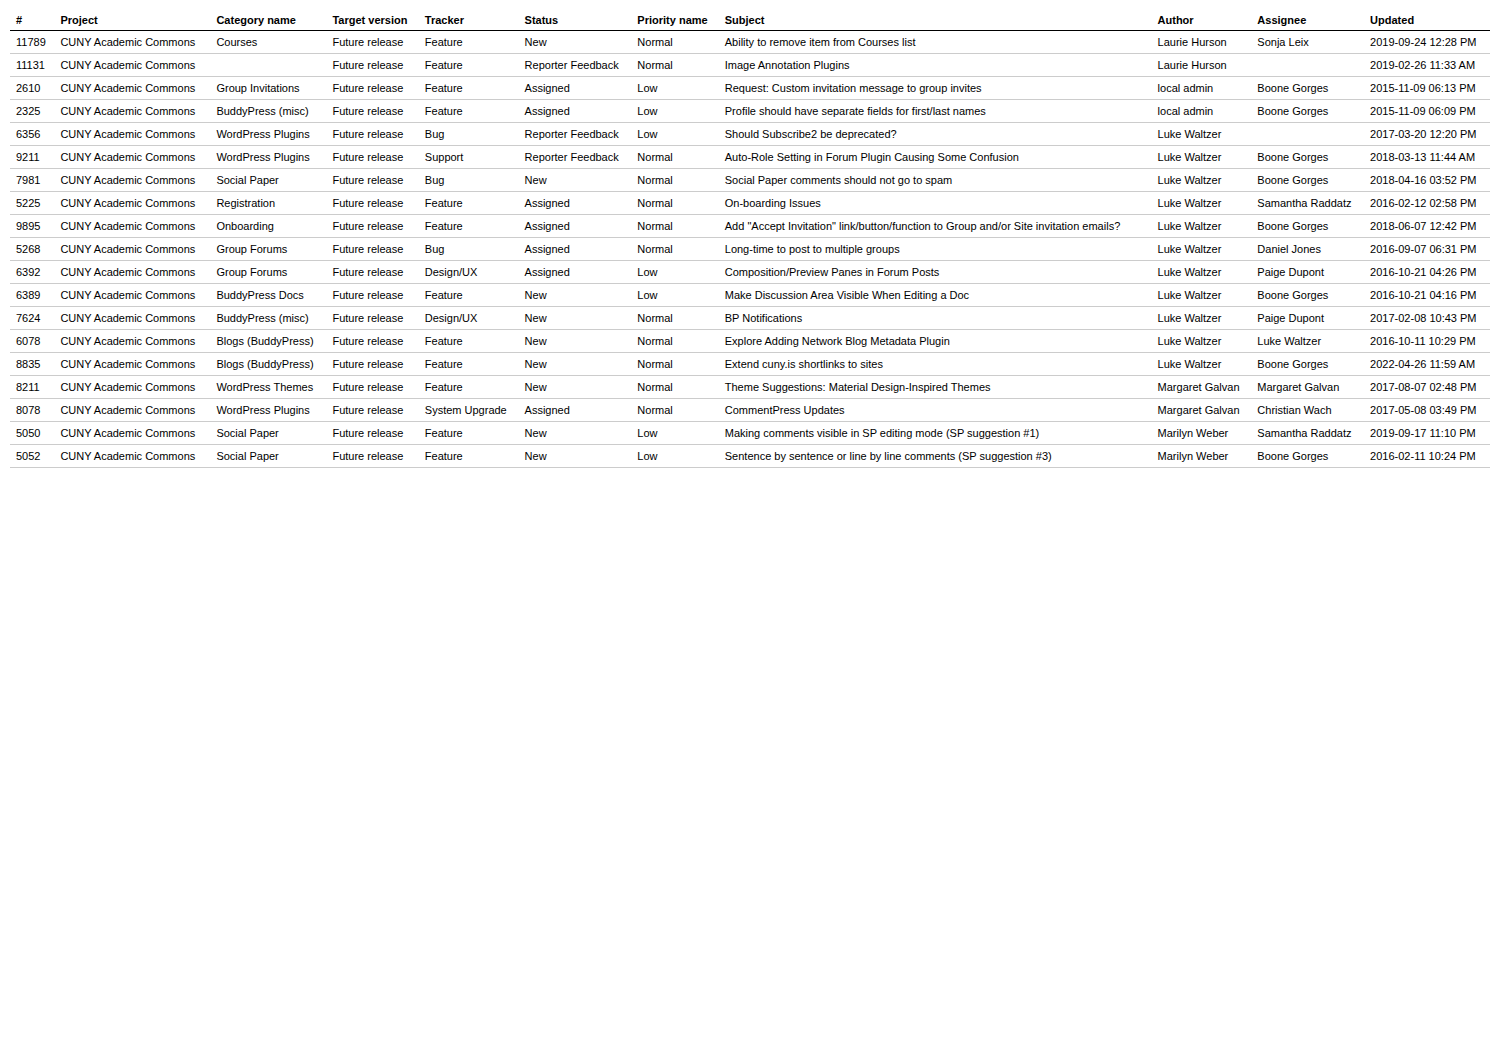| # | Project | Category name | Target version | Tracker | Status | Priority name | Subject | Author | Assignee | Updated |
| --- | --- | --- | --- | --- | --- | --- | --- | --- | --- | --- |
| 11789 | CUNY Academic Commons | Courses | Future release | Feature | New | Normal | Ability to remove item from Courses list | Laurie Hurson | Sonja Leix | 2019-09-24 12:28 PM |
| 11131 | CUNY Academic Commons | | Future release | Feature | Reporter Feedback | Normal | Image Annotation Plugins | Laurie Hurson | | 2019-02-26 11:33 AM |
| 2610 | CUNY Academic Commons | Group Invitations | Future release | Feature | Assigned | Low | Request: Custom invitation message to group invites | local admin | Boone Gorges | 2015-11-09 06:13 PM |
| 2325 | CUNY Academic Commons | BuddyPress (misc) | Future release | Feature | Assigned | Low | Profile should have separate fields for first/last names | local admin | Boone Gorges | 2015-11-09 06:09 PM |
| 6356 | CUNY Academic Commons | WordPress Plugins | Future release | Bug | Reporter Feedback | Low | Should Subscribe2 be deprecated? | Luke Waltzer | | 2017-03-20 12:20 PM |
| 9211 | CUNY Academic Commons | WordPress Plugins | Future release | Support | Reporter Feedback | Normal | Auto-Role Setting in Forum Plugin Causing Some Confusion | Luke Waltzer | Boone Gorges | 2018-03-13 11:44 AM |
| 7981 | CUNY Academic Commons | Social Paper | Future release | Bug | New | Normal | Social Paper comments should not go to spam | Luke Waltzer | Boone Gorges | 2018-04-16 03:52 PM |
| 5225 | CUNY Academic Commons | Registration | Future release | Feature | Assigned | Normal | On-boarding Issues | Luke Waltzer | Samantha Raddatz | 2016-02-12 02:58 PM |
| 9895 | CUNY Academic Commons | Onboarding | Future release | Feature | Assigned | Normal | Add "Accept Invitation" link/button/function to Group and/or Site invitation emails? | Luke Waltzer | Boone Gorges | 2018-06-07 12:42 PM |
| 5268 | CUNY Academic Commons | Group Forums | Future release | Bug | Assigned | Normal | Long-time to post to multiple groups | Luke Waltzer | Daniel Jones | 2016-09-07 06:31 PM |
| 6392 | CUNY Academic Commons | Group Forums | Future release | Design/UX | Assigned | Low | Composition/Preview Panes in Forum Posts | Luke Waltzer | Paige Dupont | 2016-10-21 04:26 PM |
| 6389 | CUNY Academic Commons | BuddyPress Docs | Future release | Feature | New | Low | Make Discussion Area Visible When Editing a Doc | Luke Waltzer | Boone Gorges | 2016-10-21 04:16 PM |
| 7624 | CUNY Academic Commons | BuddyPress (misc) | Future release | Design/UX | New | Normal | BP Notifications | Luke Waltzer | Paige Dupont | 2017-02-08 10:43 PM |
| 6078 | CUNY Academic Commons | Blogs (BuddyPress) | Future release | Feature | New | Normal | Explore Adding Network Blog Metadata Plugin | Luke Waltzer | Luke Waltzer | 2016-10-11 10:29 PM |
| 8835 | CUNY Academic Commons | Blogs (BuddyPress) | Future release | Feature | New | Normal | Extend cuny.is shortlinks to sites | Luke Waltzer | Boone Gorges | 2022-04-26 11:59 AM |
| 8211 | CUNY Academic Commons | WordPress Themes | Future release | Feature | New | Normal | Theme Suggestions: Material Design-Inspired Themes | Margaret Galvan | Margaret Galvan | 2017-08-07 02:48 PM |
| 8078 | CUNY Academic Commons | WordPress Plugins | Future release | System Upgrade | Assigned | Normal | CommentPress Updates | Margaret Galvan | Christian Wach | 2017-05-08 03:49 PM |
| 5050 | CUNY Academic Commons | Social Paper | Future release | Feature | New | Low | Making comments visible in SP editing mode (SP suggestion #1) | Marilyn Weber | Samantha Raddatz | 2019-09-17 11:10 PM |
| 5052 | CUNY Academic Commons | Social Paper | Future release | Feature | New | Low | Sentence by sentence or line by line comments (SP suggestion #3) | Marilyn Weber | Boone Gorges | 2016-02-11 10:24 PM |